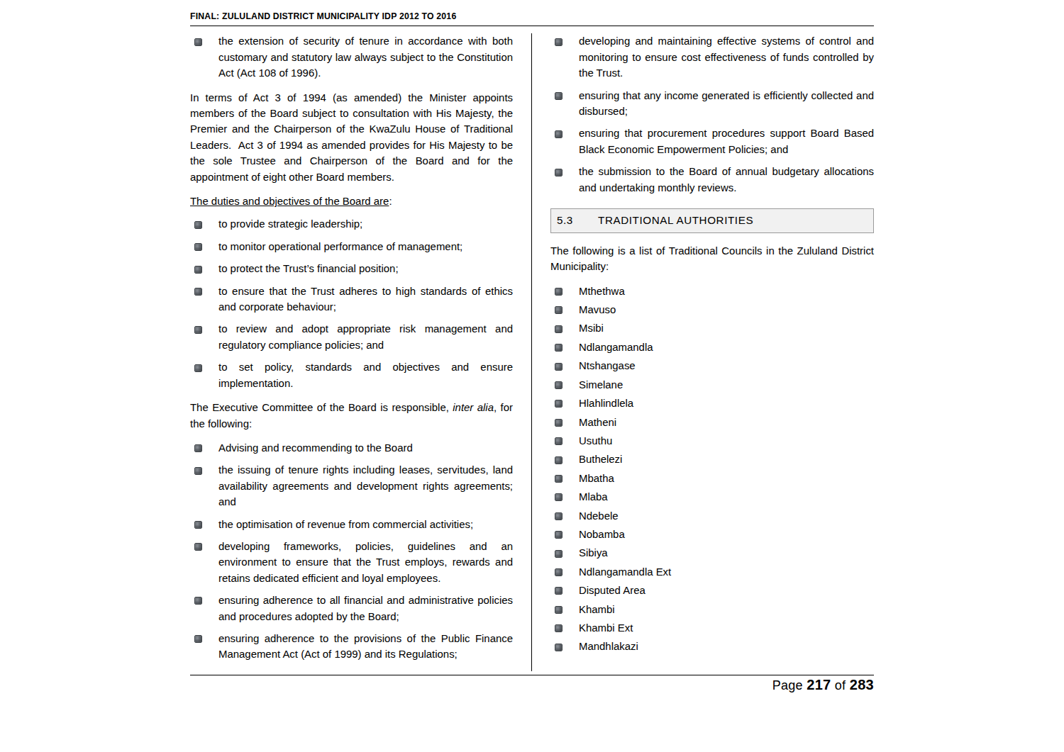FINAL: ZULULAND DISTRICT MUNICIPALITY IDP 2012 TO 2016
the extension of security of tenure in accordance with both customary and statutory law always subject to the Constitution Act (Act 108 of 1996).
In terms of Act 3 of 1994 (as amended) the Minister appoints members of the Board subject to consultation with His Majesty, the Premier and the Chairperson of the KwaZulu House of Traditional Leaders. Act 3 of 1994 as amended provides for His Majesty to be the sole Trustee and Chairperson of the Board and for the appointment of eight other Board members.
The duties and objectives of the Board are:
to provide strategic leadership;
to monitor operational performance of management;
to protect the Trust’s financial position;
to ensure that the Trust adheres to high standards of ethics and corporate behaviour;
to review and adopt appropriate risk management and regulatory compliance policies; and
to set policy, standards and objectives and ensure implementation.
The Executive Committee of the Board is responsible, inter alia, for the following:
Advising and recommending to the Board
the issuing of tenure rights including leases, servitudes, land availability agreements and development rights agreements; and
the optimisation of revenue from commercial activities;
developing frameworks, policies, guidelines and an environment to ensure that the Trust employs, rewards and retains dedicated efficient and loyal employees.
ensuring adherence to all financial and administrative policies and procedures adopted by the Board;
ensuring adherence to the provisions of the Public Finance Management Act (Act of 1999) and its Regulations;
developing and maintaining effective systems of control and monitoring to ensure cost effectiveness of funds controlled by the Trust.
ensuring that any income generated is efficiently collected and disbursed;
ensuring that procurement procedures support Board Based Black Economic Empowerment Policies; and
the submission to the Board of annual budgetary allocations and undertaking monthly reviews.
5.3 TRADITIONAL AUTHORITIES
The following is a list of Traditional Councils in the Zululand District Municipality:
Mthethwa
Mavuso
Msibi
Ndlangamandla
Ntshangase
Simelane
Hlahlindlela
Matheni
Usuthu
Buthelezi
Mbatha
Mlaba
Ndebele
Nobamba
Sibiya
Ndlangamandla Ext
Disputed Area
Khambi
Khambi Ext
Mandhlakazi
Page 217 of 283